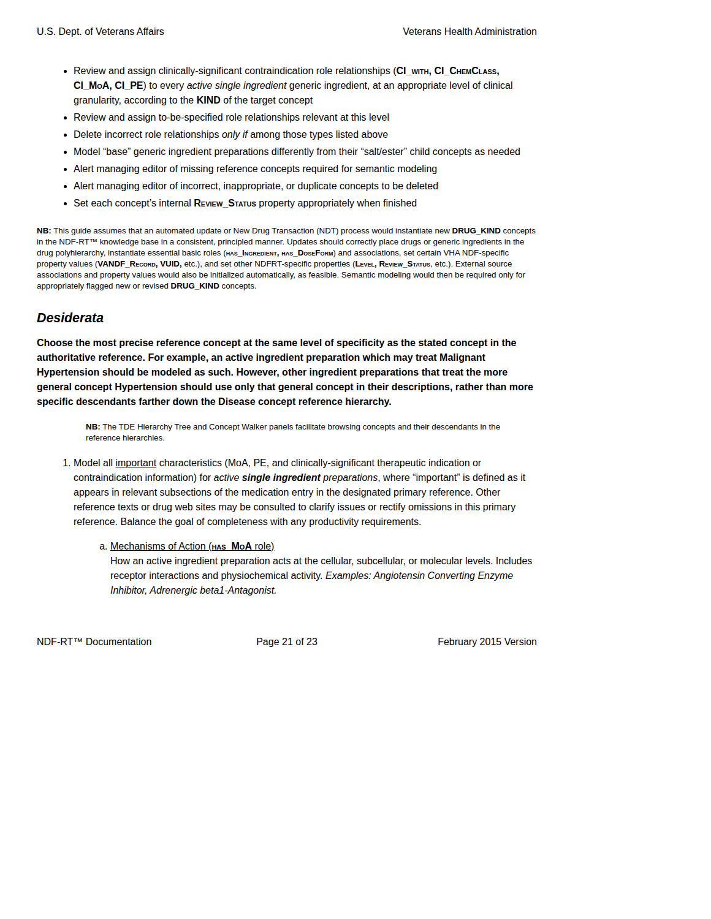U.S. Dept. of Veterans Affairs
Veterans Health Administration
Review and assign clinically-significant contraindication role relationships (CI_with, CI_ChemClass, CI_MoA, CI_PE) to every active single ingredient generic ingredient, at an appropriate level of clinical granularity, according to the KIND of the target concept
Review and assign to-be-specified role relationships relevant at this level
Delete incorrect role relationships only if among those types listed above
Model “base” generic ingredient preparations differently from their “salt/ester” child concepts as needed
Alert managing editor of missing reference concepts required for semantic modeling
Alert managing editor of incorrect, inappropriate, or duplicate concepts to be deleted
Set each concept’s internal Review_Status property appropriately when finished
NB: This guide assumes that an automated update or New Drug Transaction (NDT) process would instantiate new DRUG_KIND concepts in the NDF-RT™ knowledge base in a consistent, principled manner. Updates should correctly place drugs or generic ingredients in the drug polyhierarchy, instantiate essential basic roles (has_Ingredient, has_DoseForm) and associations, set certain VHA NDF-specific property values (VANDF_Record, VUID, etc.), and set other NDFRT-specific properties (Level, Review_Status, etc.). External source associations and property values would also be initialized automatically, as feasible. Semantic modeling would then be required only for appropriately flagged new or revised DRUG_KIND concepts.
Desiderata
Choose the most precise reference concept at the same level of specificity as the stated concept in the authoritative reference. For example, an active ingredient preparation which may treat Malignant Hypertension should be modeled as such. However, other ingredient preparations that treat the more general concept Hypertension should use only that general concept in their descriptions, rather than more specific descendants farther down the Disease concept reference hierarchy.
NB: The TDE Hierarchy Tree and Concept Walker panels facilitate browsing concepts and their descendants in the reference hierarchies.
Model all important characteristics (MoA, PE, and clinically-significant therapeutic indication or contraindication information) for active single ingredient preparations, where “important” is defined as it appears in relevant subsections of the medication entry in the designated primary reference. Other reference texts or drug web sites may be consulted to clarify issues or rectify omissions in this primary reference. Balance the goal of completeness with any productivity requirements.
Mechanisms of Action (has_MoA role)
How an active ingredient preparation acts at the cellular, subcellular, or molecular levels. Includes receptor interactions and physiochemical activity. Examples: Angiotensin Converting Enzyme Inhibitor, Adrenergic beta1-Antagonist.
NDF-RT™ Documentation
Page 21 of 23
February 2015 Version